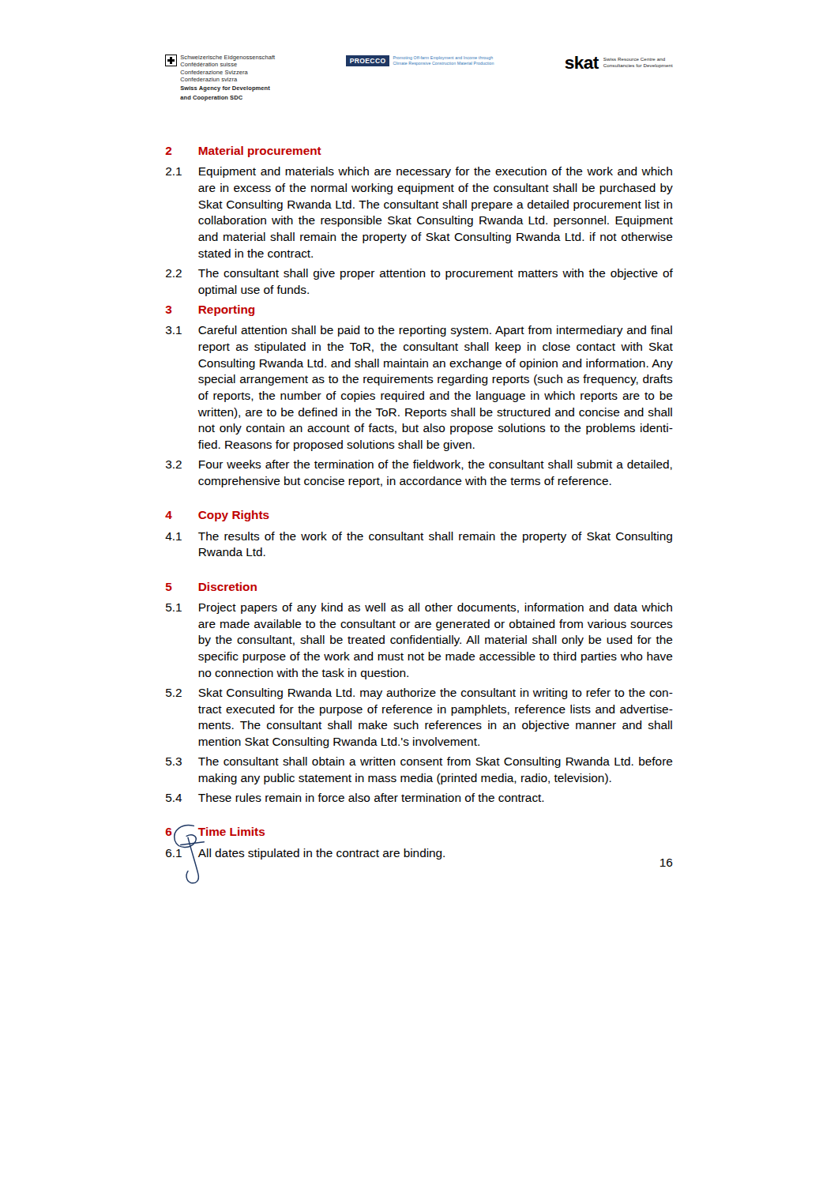Schweizerische Eidgenossenschaft Confédération suisse Confederazione Svizzera Confederaziun svizra Swiss Agency for Development and Cooperation SDC
PROECCO
Promoting Off-farm Employment and Income through Climate Responsive Construction Material Production
skat
Swiss Resource Centre and Consultancies for Development
2 Material procurement
2.1 Equipment and materials which are necessary for the execution of the work and which are in excess of the normal working equipment of the consultant shall be purchased by Skat Consulting Rwanda Ltd. The consultant shall prepare a detailed procurement list in collaboration with the responsible Skat Consulting Rwanda Ltd. personnel. Equipment and material shall remain the property of Skat Consulting Rwanda Ltd. if not otherwise stated in the contract.
2.2 The consultant shall give proper attention to procurement matters with the objective of optimal use of funds.
3 Reporting
3.1 Careful attention shall be paid to the reporting system. Apart from intermediary and final report as stipulated in the ToR, the consultant shall keep in close contact with Skat Consulting Rwanda Ltd. and shall maintain an exchange of opinion and information. Any special arrangement as to the requirements regarding reports (such as frequency, drafts of reports, the number of copies required and the language in which reports are to be written), are to be defined in the ToR. Reports shall be structured and concise and shall not only contain an account of facts, but also propose solutions to the problems identified. Reasons for proposed solutions shall be given.
3.2 Four weeks after the termination of the fieldwork, the consultant shall submit a detailed, comprehensive but concise report, in accordance with the terms of reference.
4 Copy Rights
4.1 The results of the work of the consultant shall remain the property of Skat Consulting Rwanda Ltd.
5 Discretion
5.1 Project papers of any kind as well as all other documents, information and data which are made available to the consultant or are generated or obtained from various sources by the consultant, shall be treated confidentially. All material shall only be used for the specific purpose of the work and must not be made accessible to third parties who have no connection with the task in question.
5.2 Skat Consulting Rwanda Ltd. may authorize the consultant in writing to refer to the contract executed for the purpose of reference in pamphlets, reference lists and advertisements. The consultant shall make such references in an objective manner and shall mention Skat Consulting Rwanda Ltd.'s involvement.
5.3 The consultant shall obtain a written consent from Skat Consulting Rwanda Ltd. before making any public statement in mass media (printed media, radio, television).
5.4 These rules remain in force also after termination of the contract.
6 Time Limits
6.1 All dates stipulated in the contract are binding.
16